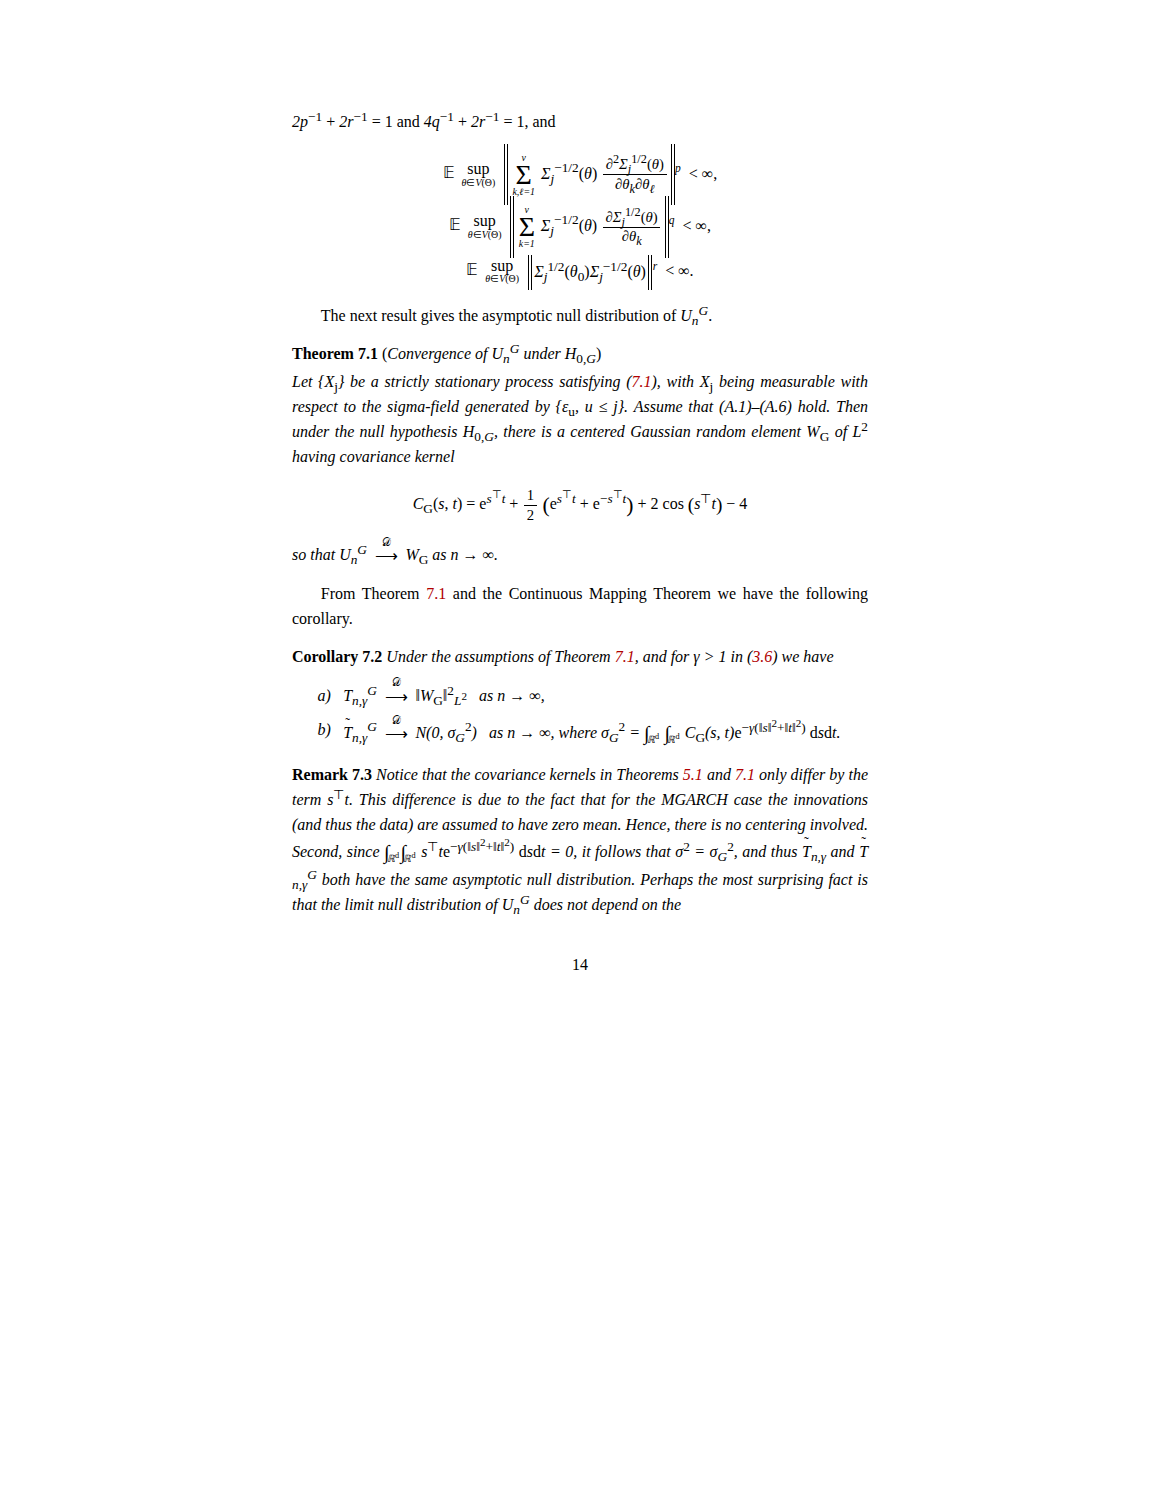2p−1 + 2r−1 = 1 and 4q−1 + 2r−1 = 1, and
𝔼 sup θ∈V(Θ)
vΣk,ℓ=1 Σj−1/2(θ) ∂2Σj1/2(θ) ∂θk∂θℓ p < ∞,
𝔼 sup θ∈V(Θ)
vΣk=1 Σj−1/2(θ) ∂Σj1/2(θ) ∂θk q < ∞,
𝔼 sup θ∈V(Θ)
Σj1/2(θ0)Σj−1/2(θ) r < ∞.
The next result gives the asymptotic null distribution of UnG.
Theorem 7.1 (Convergence of UnG under H0,G)
Let {Xj} be a strictly stationary process satisfying (7.1), with Xj being measurable with respect to the sigma-field generated by {εu, u ≤ j}. Assume that (A.1)–(A.6) hold. Then under the null hypothesis H0,G, there is a centered Gaussian random element WG of L2 having covariance kernel
CG(s, t) = es⊤t + 12 (es⊤t + e−s⊤t) + 2 cos (s⊤t) − 4
so that UnG 𝒟⟶ WG as n → ∞.
From Theorem 7.1 and the Continuous Mapping Theorem we have the following corollary.
Corollary 7.2 Under the assumptions of Theorem 7.1, and for γ > 1 in (3.6) we have
a) Tn,γG 𝒟⟶ ‖WG‖2L2 as n → ∞,
b) ˜Tn,γG 𝒟⟶ N(0, σG2) as n → ∞, where σG2 = ∫ℝd ∫ℝd CG(s, t)e−γ(‖s‖2+‖t‖2) dsdt.
Remark 7.3 Notice that the covariance kernels in Theorems 5.1 and 7.1 only differ by the term s⊤t. This difference is due to the fact that for the MGARCH case the innovations (and thus the data) are assumed to have zero mean. Hence, there is no centering involved. Second, since ∫ℝd∫ℝd s⊤te−γ(‖s‖2+‖t‖2) dsdt = 0, it follows that σ2 = σG2, and thus ˜Tn,γ and ˜Tn,γG both have the same asymptotic null distribution. Perhaps the most surprising fact is that the limit null distribution of UnG does not depend on the
14